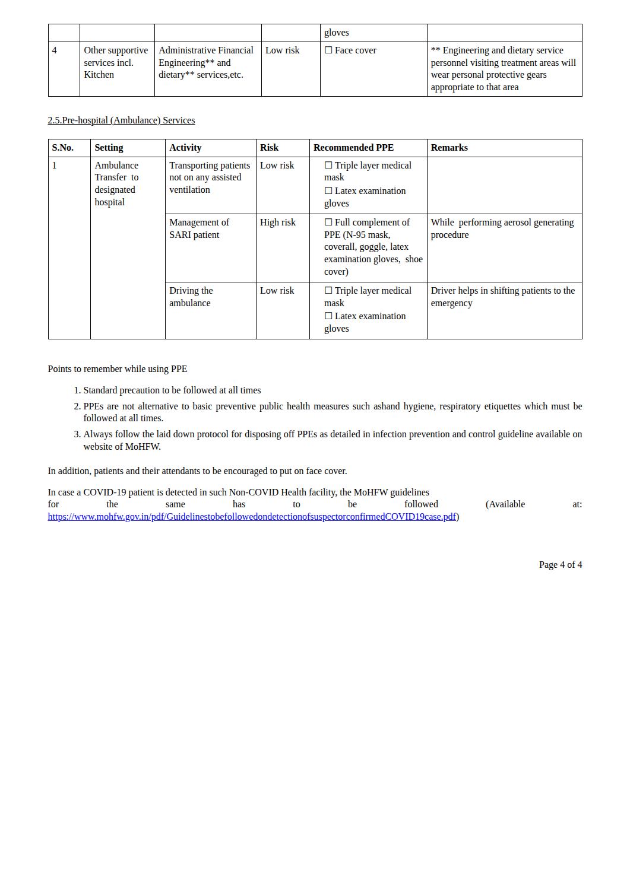| | | | | gloves | |
| 4 | Other supportive services incl. Kitchen | Administrative Financial Engineering** and dietary** services,etc. | Low risk | Face cover | ** Engineering and dietary service personnel visiting treatment areas will wear personal protective gears appropriate to that area |
2.5.Pre-hospital (Ambulance) Services
| S.No. | Setting | Activity | Risk | Recommended PPE | Remarks |
| --- | --- | --- | --- | --- | --- |
| 1 | Ambulance Transfer to designated hospital | Transporting patients not on any assisted ventilation | Low risk | Triple layer medical mask Latex examination gloves | |
| Management of SARI patient | High risk | Full complement of PPE (N-95 mask, coverall, goggle, latex examination gloves, shoe cover) | While performing aerosol generating procedure |
| Driving the ambulance | Low risk | Triple layer medical mask Latex examination gloves | Driver helps in shifting patients to the emergency |
Points to remember while using PPE
Standard precaution to be followed at all times
PPEs are not alternative to basic preventive public health measures such ashand hygiene, respiratory etiquettes which must be followed at all times.
Always follow the laid down protocol for disposing off PPEs as detailed in infection prevention and control guideline available on website of MoHFW.
In addition, patients and their attendants to be encouraged to put on face cover.
In case a COVID-19 patient is detected in such Non-COVID Health facility, the MoHFW guidelines for the same has to be followed (Available at: https://www.mohfw.gov.in/pdf/GuidelinestobefollowedondetectionofsuspectorconfirmedCOVID19case.pdf)
Page 4 of 4